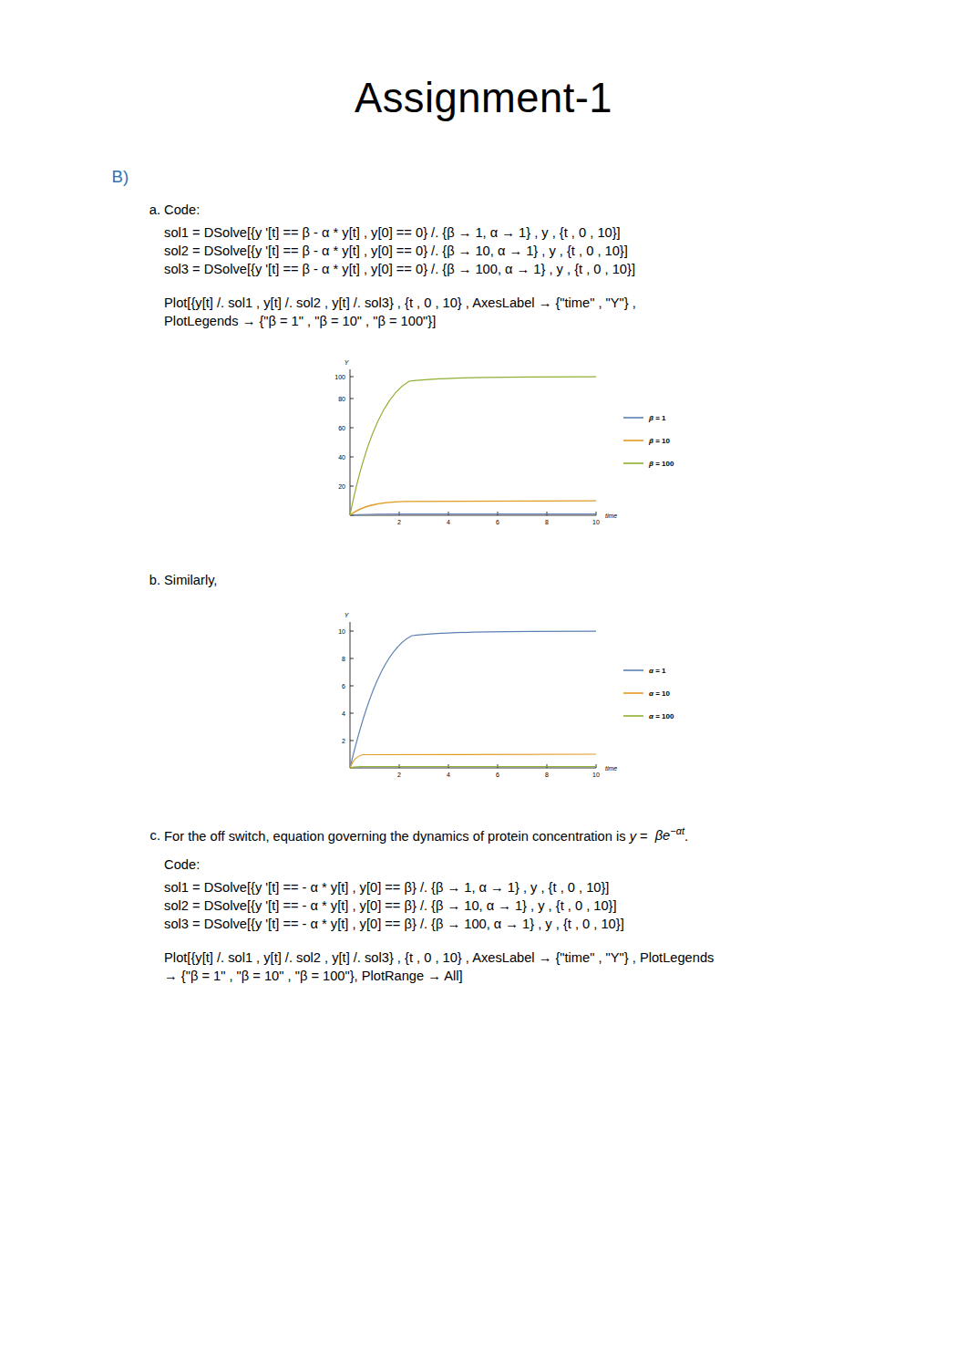Assignment-1
B)
Code:
sol1 = DSolve[{y '[t] == β - α * y[t] , y[0] == 0} /. {β → 1, α → 1} , y , {t , 0 , 10}]
sol2 = DSolve[{y '[t] == β - α * y[t] , y[0] == 0} /. {β → 10, α → 1} , y , {t , 0 , 10}]
sol3 = DSolve[{y '[t] == β - α * y[t] , y[0] == 0} /. {β → 100, α → 1} , y , {t , 0 , 10}]
Plot[{y[t] /. sol1 , y[t] /. sol2 , y[t] /. sol3} , {t , 0 , 10} , AxesLabel → {"time" , "Y"} ,
PlotLegends → {"β = 1" , "β = 10" , "β = 100"}]
Y time 20 40 60 80 100 2 4 6 8 10 β = 1 β = 10 β = 100
Similarly,
Y time 2 4 6 8 10 2 4 6 8 10 α = 1 α = 10 α = 100
For the off switch, equation governing the dynamics of protein concentration is y = βe−αt.
Code:
sol1 = DSolve[{y '[t] == - α * y[t] , y[0] == β} /. {β → 1, α → 1} , y , {t , 0 , 10}]
sol2 = DSolve[{y '[t] == - α * y[t] , y[0] == β} /. {β → 10, α → 1} , y , {t , 0 , 10}]
sol3 = DSolve[{y '[t] == - α * y[t] , y[0] == β} /. {β → 100, α → 1} , y , {t , 0 , 10}]
Plot[{y[t] /. sol1 , y[t] /. sol2 , y[t] /. sol3} , {t , 0 , 10} , AxesLabel → {"time" , "Y"} , PlotLegends
→ {"β = 1" , "β = 10" , "β = 100"}, PlotRange → All]